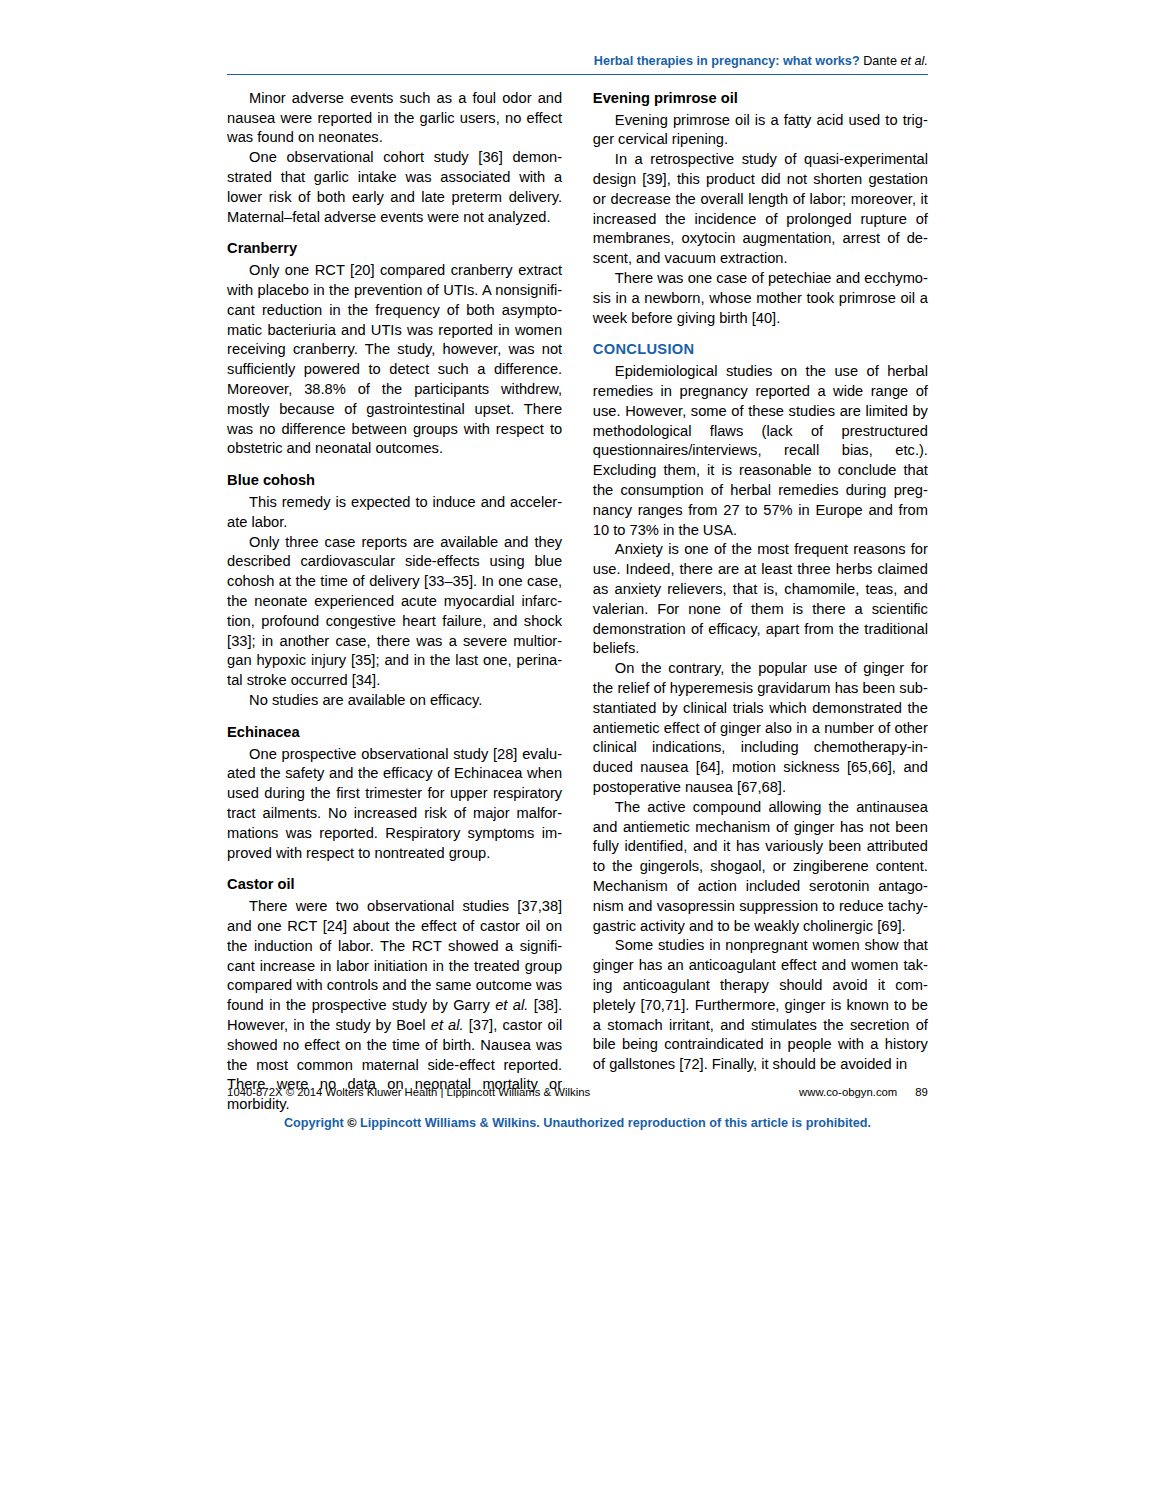Herbal therapies in pregnancy: what works? Dante et al.
Minor adverse events such as a foul odor and nausea were reported in the garlic users, no effect was found on neonates.
One observational cohort study [36] demonstrated that garlic intake was associated with a lower risk of both early and late preterm delivery. Maternal–fetal adverse events were not analyzed.
Cranberry
Only one RCT [20] compared cranberry extract with placebo in the prevention of UTIs. A nonsignificant reduction in the frequency of both asymptomatic bacteriuria and UTIs was reported in women receiving cranberry. The study, however, was not sufficiently powered to detect such a difference. Moreover, 38.8% of the participants withdrew, mostly because of gastrointestinal upset. There was no difference between groups with respect to obstetric and neonatal outcomes.
Blue cohosh
This remedy is expected to induce and accelerate labor.
Only three case reports are available and they described cardiovascular side-effects using blue cohosh at the time of delivery [33–35]. In one case, the neonate experienced acute myocardial infarction, profound congestive heart failure, and shock [33]; in another case, there was a severe multiorgan hypoxic injury [35]; and in the last one, perinatal stroke occurred [34].
No studies are available on efficacy.
Echinacea
One prospective observational study [28] evaluated the safety and the efficacy of Echinacea when used during the first trimester for upper respiratory tract ailments. No increased risk of major malformations was reported. Respiratory symptoms improved with respect to nontreated group.
Castor oil
There were two observational studies [37,38] and one RCT [24] about the effect of castor oil on the induction of labor. The RCT showed a significant increase in labor initiation in the treated group compared with controls and the same outcome was found in the prospective study by Garry et al. [38]. However, in the study by Boel et al. [37], castor oil showed no effect on the time of birth. Nausea was the most common maternal side-effect reported. There were no data on neonatal mortality or morbidity.
Evening primrose oil
Evening primrose oil is a fatty acid used to trigger cervical ripening.
In a retrospective study of quasi-experimental design [39], this product did not shorten gestation or decrease the overall length of labor; moreover, it increased the incidence of prolonged rupture of membranes, oxytocin augmentation, arrest of descent, and vacuum extraction.
There was one case of petechiae and ecchymosis in a newborn, whose mother took primrose oil a week before giving birth [40].
Conclusion
Epidemiological studies on the use of herbal remedies in pregnancy reported a wide range of use. However, some of these studies are limited by methodological flaws (lack of prestructured questionnaires/interviews, recall bias, etc.). Excluding them, it is reasonable to conclude that the consumption of herbal remedies during pregnancy ranges from 27 to 57% in Europe and from 10 to 73% in the USA.
Anxiety is one of the most frequent reasons for use. Indeed, there are at least three herbs claimed as anxiety relievers, that is, chamomile, teas, and valerian. For none of them is there a scientific demonstration of efficacy, apart from the traditional beliefs.
On the contrary, the popular use of ginger for the relief of hyperemesis gravidarum has been substantiated by clinical trials which demonstrated the antiemetic effect of ginger also in a number of other clinical indications, including chemotherapy-induced nausea [64], motion sickness [65,66], and postoperative nausea [67,68].
The active compound allowing the antinausea and antiemetic mechanism of ginger has not been fully identified, and it has variously been attributed to the gingerols, shogaol, or zingiberene content. Mechanism of action included serotonin antagonism and vasopressin suppression to reduce tachygastric activity and to be weakly cholinergic [69].
Some studies in nonpregnant women show that ginger has an anticoagulant effect and women taking anticoagulant therapy should avoid it completely [70,71]. Furthermore, ginger is known to be a stomach irritant, and stimulates the secretion of bile being contraindicated in people with a history of gallstones [72]. Finally, it should be avoided in
1040-872X © 2014 Wolters Kluwer Health | Lippincott Williams & Wilkins
www.co-obgyn.com 89
Copyright © Lippincott Williams & Wilkins. Unauthorized reproduction of this article is prohibited.